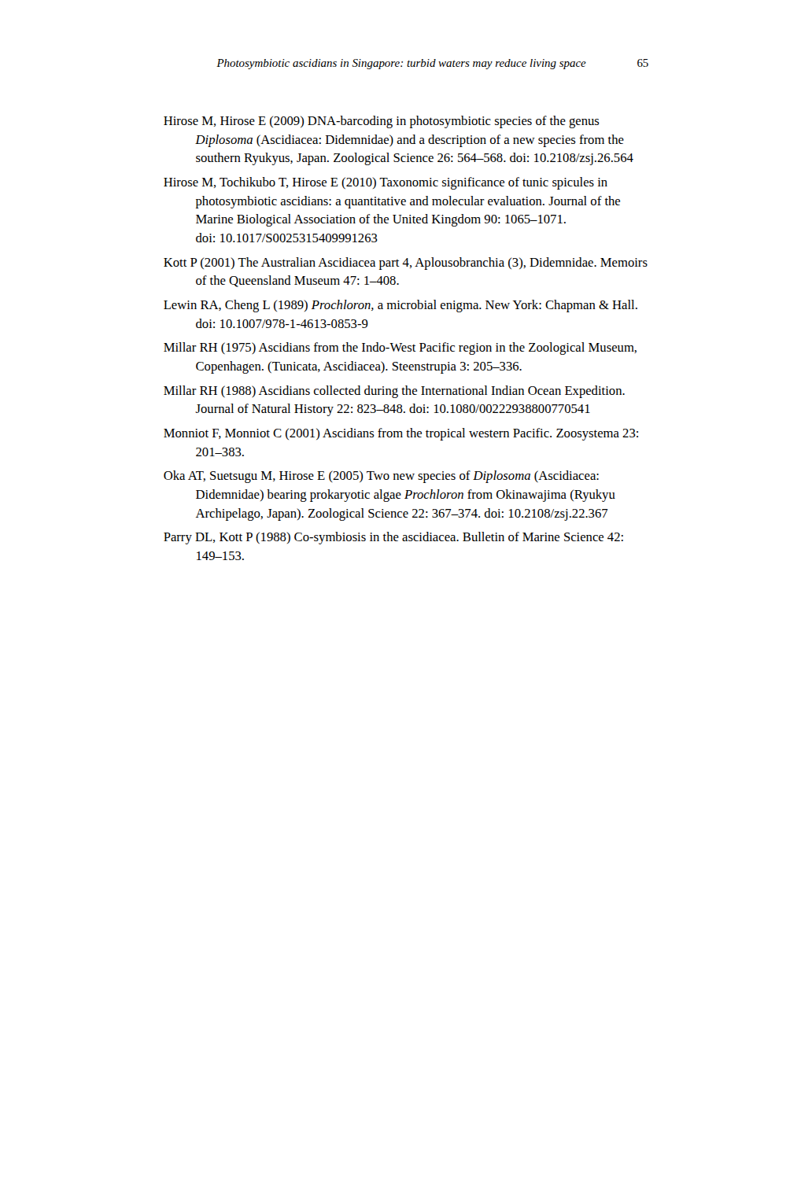Photosymbiotic ascidians in Singapore: turbid waters may reduce living space 65
Hirose M, Hirose E (2009) DNA-barcoding in photosymbiotic species of the genus Diplosoma (Ascidiacea: Didemnidae) and a description of a new species from the southern Ryukyus, Japan. Zoological Science 26: 564–568. doi: 10.2108/zsj.26.564
Hirose M, Tochikubo T, Hirose E (2010) Taxonomic significance of tunic spicules in photosymbiotic ascidians: a quantitative and molecular evaluation. Journal of the Marine Biological Association of the United Kingdom 90: 1065–1071. doi: 10.1017/S0025315409991263
Kott P (2001) The Australian Ascidiacea part 4, Aplousobranchia (3), Didemnidae. Memoirs of the Queensland Museum 47: 1–408.
Lewin RA, Cheng L (1989) Prochloron, a microbial enigma. New York: Chapman & Hall. doi: 10.1007/978-1-4613-0853-9
Millar RH (1975) Ascidians from the Indo-West Pacific region in the Zoological Museum, Copenhagen. (Tunicata, Ascidiacea). Steenstrupia 3: 205–336.
Millar RH (1988) Ascidians collected during the International Indian Ocean Expedition. Journal of Natural History 22: 823–848. doi: 10.1080/00222938800770541
Monniot F, Monniot C (2001) Ascidians from the tropical western Pacific. Zoosystema 23: 201–383.
Oka AT, Suetsugu M, Hirose E (2005) Two new species of Diplosoma (Ascidiacea: Didemnidae) bearing prokaryotic algae Prochloron from Okinawajima (Ryukyu Archipelago, Japan). Zoological Science 22: 367–374. doi: 10.2108/zsj.22.367
Parry DL, Kott P (1988) Co-symbiosis in the ascidiacea. Bulletin of Marine Science 42: 149–153.